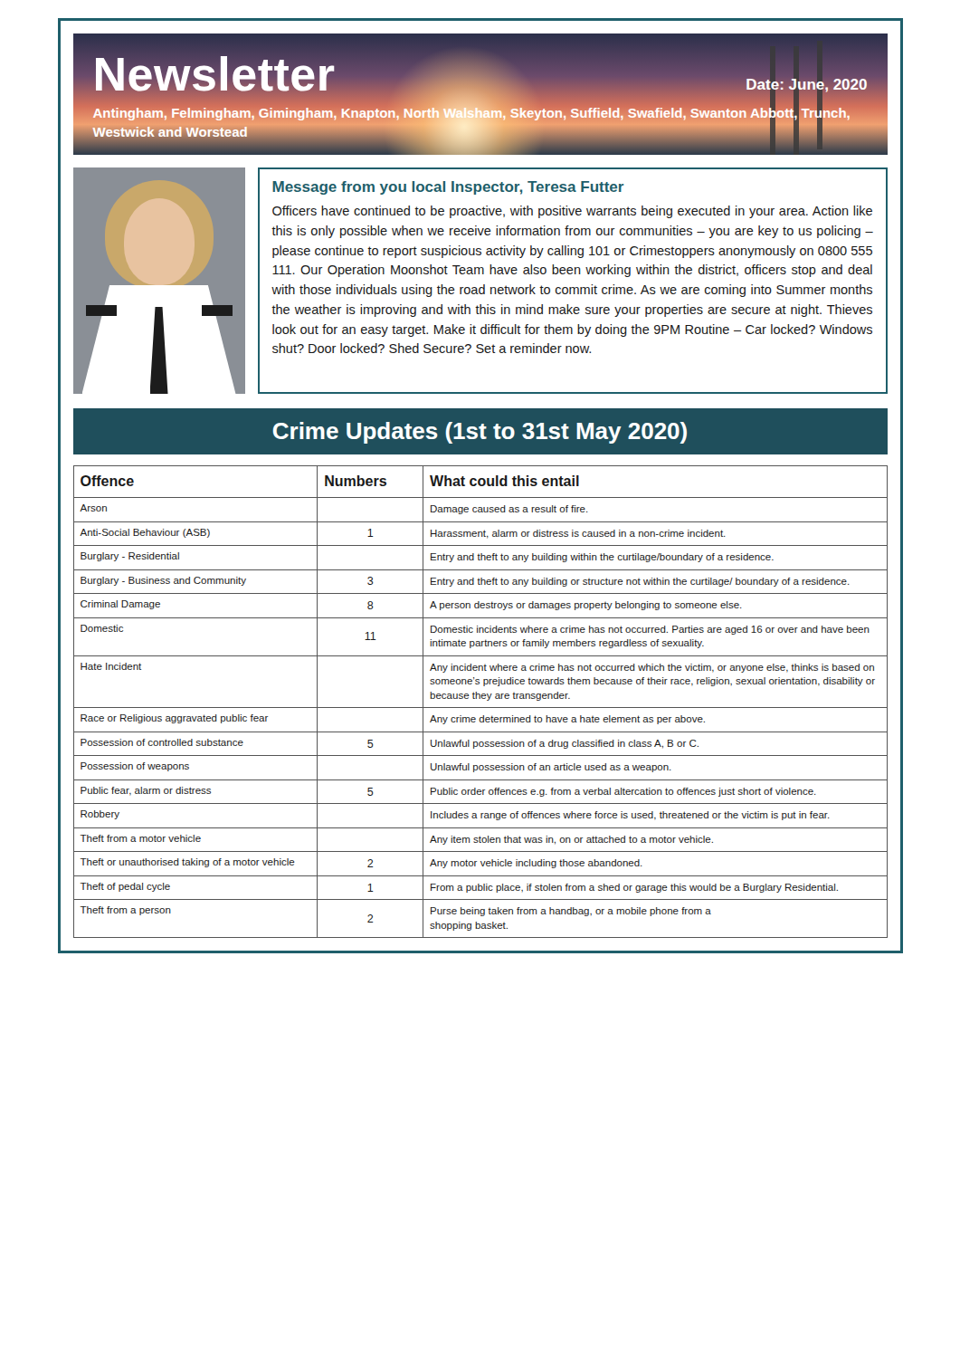Newsletter
Date: June, 2020
Antingham, Felmingham, Gimingham, Knapton, North Walsham, Skeyton, Suffield, Swafield, Swanton Abbott, Trunch, Westwick and Worstead
Message from you local Inspector, Teresa Futter
Officers have continued to be proactive, with positive warrants being executed in your area. Action like this is only possible when we receive information from our communities – you are key to us policing – please continue to report suspicious activity by calling 101 or Crimestoppers anonymously on 0800 555 111. Our Operation Moonshot Team have also been working within the district, officers stop and deal with those individuals using the road network to commit crime. As we are coming into Summer months the weather is improving and with this in mind make sure your properties are secure at night. Thieves look out for an easy target. Make it difficult for them by doing the 9PM Routine – Car locked? Windows shut? Door locked? Shed Secure? Set a reminder now.
Crime Updates (1st to 31st May 2020)
| Offence | Numbers | What could this entail |
| --- | --- | --- |
| Arson | | Damage caused as a result of fire. |
| Anti-Social Behaviour (ASB) | 1 | Harassment, alarm or distress is caused in a non-crime incident. |
| Burglary - Residential | | Entry and theft to any building within the curtilage/boundary of a residence. |
| Burglary - Business and Community | 3 | Entry and theft to any building or structure not within the curtilage/ boundary of a residence. |
| Criminal Damage | 8 | A person destroys or damages property belonging to someone else. |
| Domestic | 11 | Domestic incidents where a crime has not occurred. Parties are aged 16 or over and have been intimate partners or family members regardless of sexuality. |
| Hate Incident | | Any incident where a crime has not occurred which the victim, or anyone else, thinks is based on someone’s prejudice towards them because of their race, religion, sexual orientation, disability or because they are transgender. |
| Race or Religious aggravated public fear | | Any crime determined to have a hate element as per above. |
| Possession of controlled substance | 5 | Unlawful possession of a drug classified in class A, B or C. |
| Possession of weapons | | Unlawful possession of an article used as a weapon. |
| Public fear, alarm or distress | 5 | Public order offences e.g. from a verbal altercation to offences just short of violence. |
| Robbery | | Includes a range of offences where force is used, threatened or the victim is put in fear. |
| Theft from a motor vehicle | | Any item stolen that was in, on or attached to a motor vehicle. |
| Theft or unauthorised taking of a motor vehicle | 2 | Any motor vehicle including those abandoned. |
| Theft of pedal cycle | 1 | From a public place, if stolen from a shed or garage this would be a Burglary Residential. |
| Theft from a person | 2 | Purse being taken from a handbag, or a mobile phone from a shopping basket. |